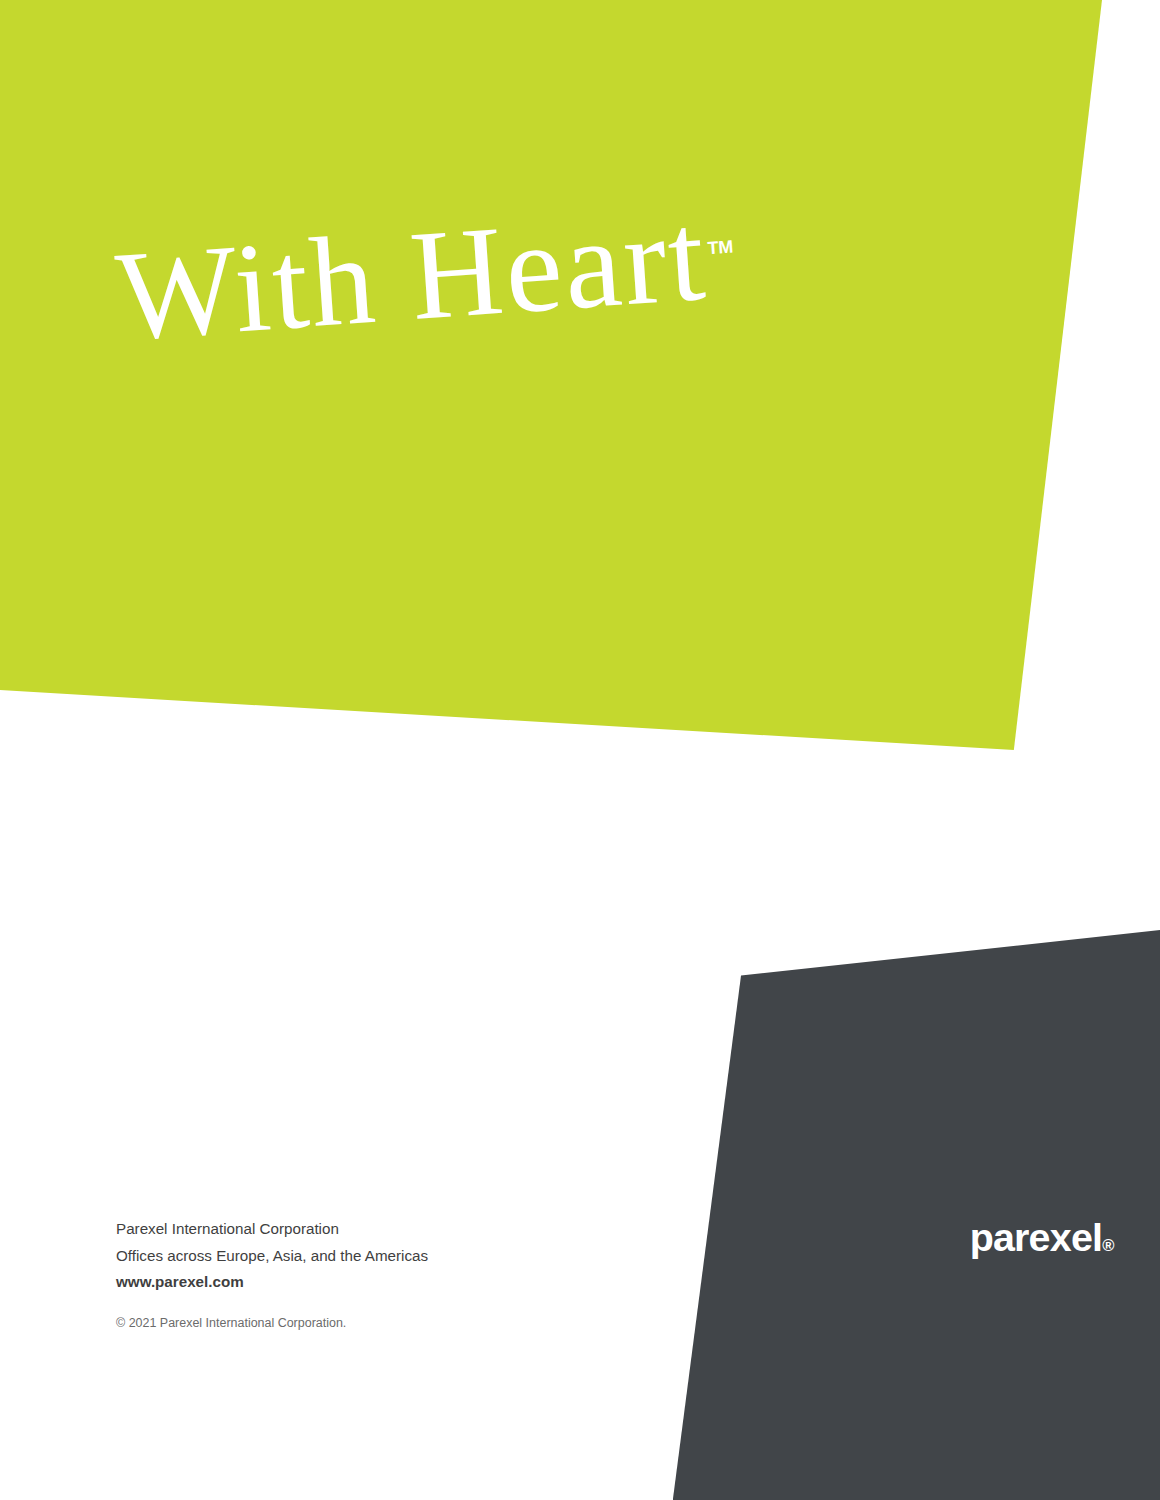With HeartTM
parexel®
Parexel International Corporation Offices across Europe, Asia, and the Americas www.parexel.com © 2021 Parexel International Corporation.